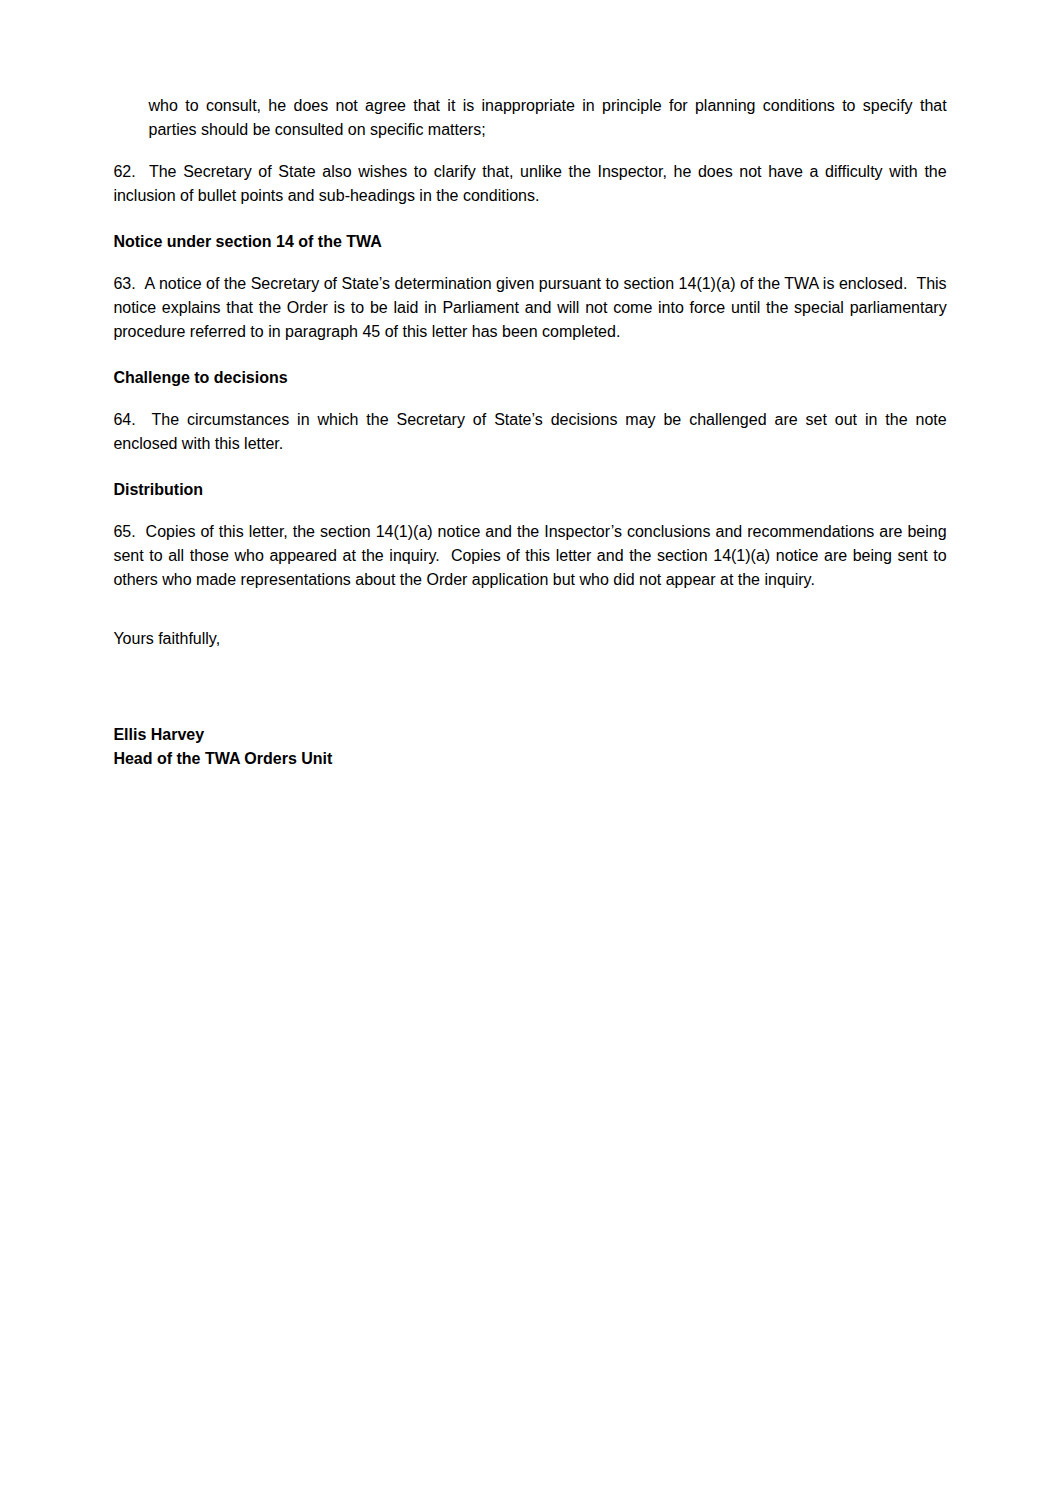who to consult, he does not agree that it is inappropriate in principle for planning conditions to specify that parties should be consulted on specific matters;
62. The Secretary of State also wishes to clarify that, unlike the Inspector, he does not have a difficulty with the inclusion of bullet points and sub-headings in the conditions.
Notice under section 14 of the TWA
63. A notice of the Secretary of State’s determination given pursuant to section 14(1)(a) of the TWA is enclosed. This notice explains that the Order is to be laid in Parliament and will not come into force until the special parliamentary procedure referred to in paragraph 45 of this letter has been completed.
Challenge to decisions
64. The circumstances in which the Secretary of State’s decisions may be challenged are set out in the note enclosed with this letter.
Distribution
65. Copies of this letter, the section 14(1)(a) notice and the Inspector’s conclusions and recommendations are being sent to all those who appeared at the inquiry. Copies of this letter and the section 14(1)(a) notice are being sent to others who made representations about the Order application but who did not appear at the inquiry.
Yours faithfully,
Ellis Harvey
Head of the TWA Orders Unit